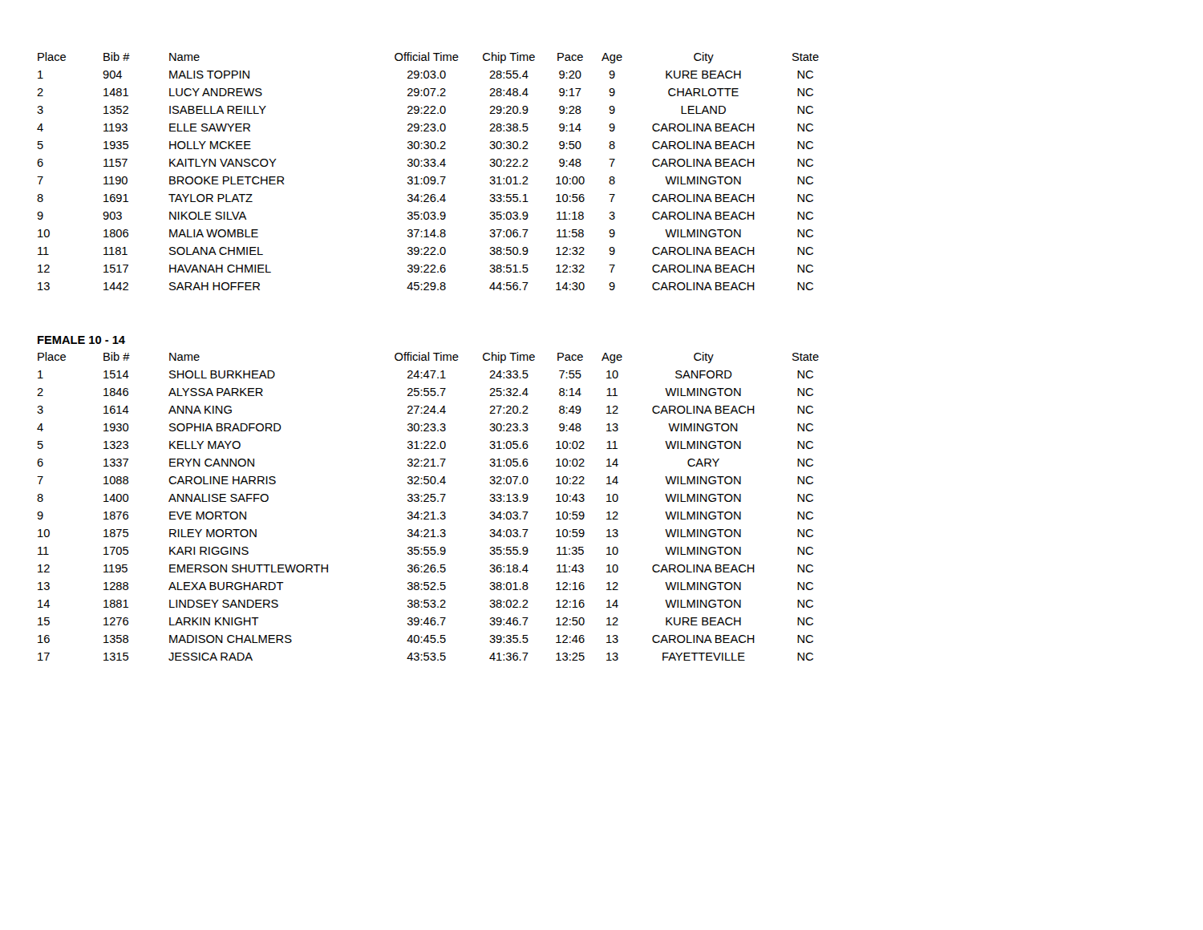| Place | Bib # | Name | Official Time | Chip Time | Pace | Age | City | State |
| --- | --- | --- | --- | --- | --- | --- | --- | --- |
| 1 | 904 | MALIS TOPPIN | 29:03.0 | 28:55.4 | 9:20 | 9 | KURE BEACH | NC |
| 2 | 1481 | LUCY ANDREWS | 29:07.2 | 28:48.4 | 9:17 | 9 | CHARLOTTE | NC |
| 3 | 1352 | ISABELLA REILLY | 29:22.0 | 29:20.9 | 9:28 | 9 | LELAND | NC |
| 4 | 1193 | ELLE SAWYER | 29:23.0 | 28:38.5 | 9:14 | 9 | CAROLINA BEACH | NC |
| 5 | 1935 | HOLLY MCKEE | 30:30.2 | 30:30.2 | 9:50 | 8 | CAROLINA BEACH | NC |
| 6 | 1157 | KAITLYN VANSCOY | 30:33.4 | 30:22.2 | 9:48 | 7 | CAROLINA BEACH | NC |
| 7 | 1190 | BROOKE PLETCHER | 31:09.7 | 31:01.2 | 10:00 | 8 | WILMINGTON | NC |
| 8 | 1691 | TAYLOR PLATZ | 34:26.4 | 33:55.1 | 10:56 | 7 | CAROLINA BEACH | NC |
| 9 | 903 | NIKOLE SILVA | 35:03.9 | 35:03.9 | 11:18 | 3 | CAROLINA BEACH | NC |
| 10 | 1806 | MALIA WOMBLE | 37:14.8 | 37:06.7 | 11:58 | 9 | WILMINGTON | NC |
| 11 | 1181 | SOLANA CHMIEL | 39:22.0 | 38:50.9 | 12:32 | 9 | CAROLINA BEACH | NC |
| 12 | 1517 | HAVANAH CHMIEL | 39:22.6 | 38:51.5 | 12:32 | 7 | CAROLINA BEACH | NC |
| 13 | 1442 | SARAH HOFFER | 45:29.8 | 44:56.7 | 14:30 | 9 | CAROLINA BEACH | NC |
| FEMALE 10 - 14 |
| Place | Bib # | Name | Official Time | Chip Time | Pace | Age | City | State |
| 1 | 1514 | SHOLL BURKHEAD | 24:47.1 | 24:33.5 | 7:55 | 10 | SANFORD | NC |
| 2 | 1846 | ALYSSA PARKER | 25:55.7 | 25:32.4 | 8:14 | 11 | WILMINGTON | NC |
| 3 | 1614 | ANNA KING | 27:24.4 | 27:20.2 | 8:49 | 12 | CAROLINA BEACH | NC |
| 4 | 1930 | SOPHIA BRADFORD | 30:23.3 | 30:23.3 | 9:48 | 13 | WIMINGTON | NC |
| 5 | 1323 | KELLY MAYO | 31:22.0 | 31:05.6 | 10:02 | 11 | WILMINGTON | NC |
| 6 | 1337 | ERYN CANNON | 32:21.7 | 31:05.6 | 10:02 | 14 | CARY | NC |
| 7 | 1088 | CAROLINE HARRIS | 32:50.4 | 32:07.0 | 10:22 | 14 | WILMINGTON | NC |
| 8 | 1400 | ANNALISE SAFFO | 33:25.7 | 33:13.9 | 10:43 | 10 | WILMINGTON | NC |
| 9 | 1876 | EVE MORTON | 34:21.3 | 34:03.7 | 10:59 | 12 | WILMINGTON | NC |
| 10 | 1875 | RILEY MORTON | 34:21.3 | 34:03.7 | 10:59 | 13 | WILMINGTON | NC |
| 11 | 1705 | KARI RIGGINS | 35:55.9 | 35:55.9 | 11:35 | 10 | WILMINGTON | NC |
| 12 | 1195 | EMERSON SHUTTLEWORTH | 36:26.5 | 36:18.4 | 11:43 | 10 | CAROLINA BEACH | NC |
| 13 | 1288 | ALEXA BURGHARDT | 38:52.5 | 38:01.8 | 12:16 | 12 | WILMINGTON | NC |
| 14 | 1881 | LINDSEY SANDERS | 38:53.2 | 38:02.2 | 12:16 | 14 | WILMINGTON | NC |
| 15 | 1276 | LARKIN KNIGHT | 39:46.7 | 39:46.7 | 12:50 | 12 | KURE BEACH | NC |
| 16 | 1358 | MADISON CHALMERS | 40:45.5 | 39:35.5 | 12:46 | 13 | CAROLINA BEACH | NC |
| 17 | 1315 | JESSICA RADA | 43:53.5 | 41:36.7 | 13:25 | 13 | FAYETTEVILLE | NC |